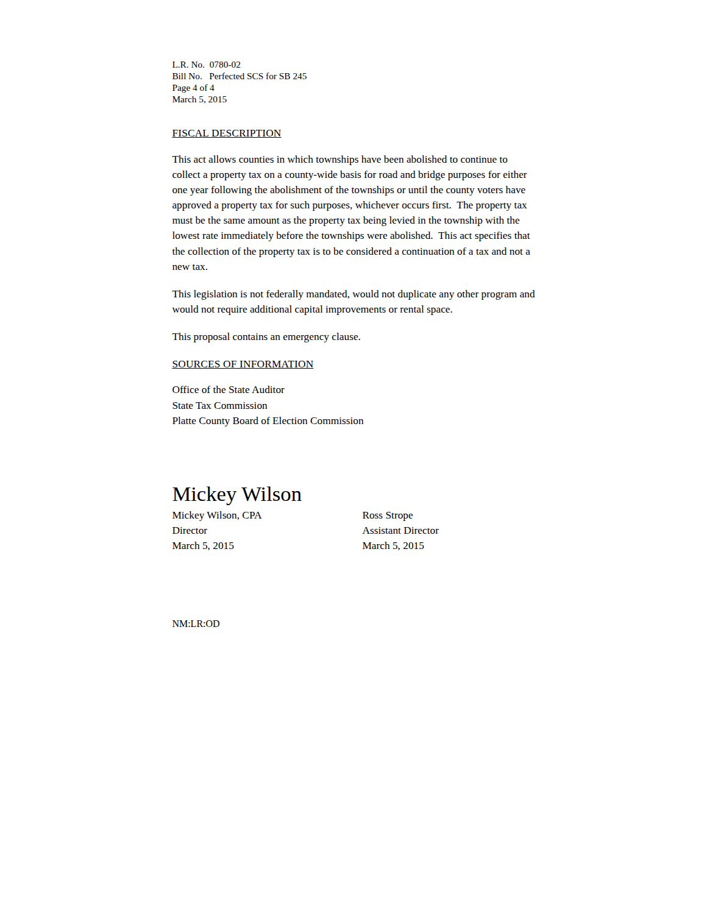L.R. No. 0780-02
Bill No. Perfected SCS for SB 245
Page 4 of 4
March 5, 2015
FISCAL DESCRIPTION
This act allows counties in which townships have been abolished to continue to collect a property tax on a county-wide basis for road and bridge purposes for either one year following the abolishment of the townships or until the county voters have approved a property tax for such purposes, whichever occurs first. The property tax must be the same amount as the property tax being levied in the township with the lowest rate immediately before the townships were abolished. This act specifies that the collection of the property tax is to be considered a continuation of a tax and not a new tax.
This legislation is not federally mandated, would not duplicate any other program and would not require additional capital improvements or rental space.
This proposal contains an emergency clause.
SOURCES OF INFORMATION
Office of the State Auditor
State Tax Commission
Platte County Board of Election Commission
| Mickey Wilson Mickey Wilson, CPA Director March 5, 2015 | Ross Strope Assistant Director March 5, 2015 |
NM:LR:OD